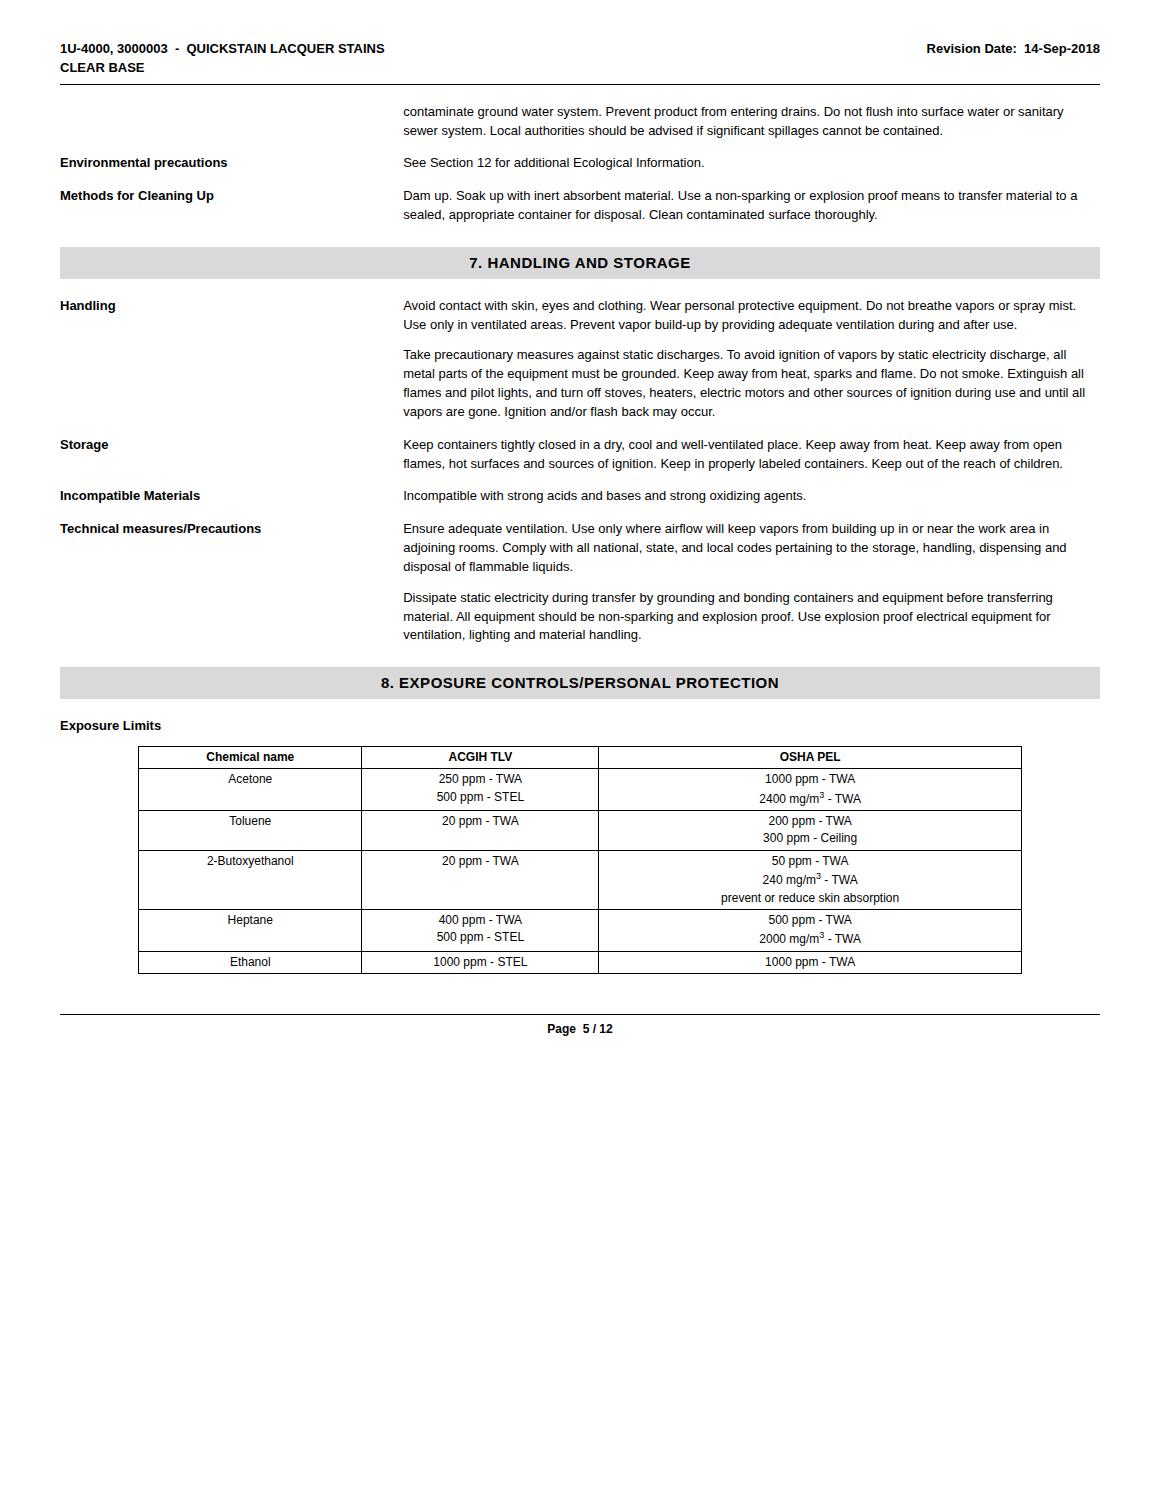1U-4000, 3000003 - QUICKSTAIN LACQUER STAINS
CLEAR BASE
Revision Date: 14-Sep-2018
contaminate ground water system. Prevent product from entering drains. Do not flush into surface water or sanitary sewer system. Local authorities should be advised if significant spillages cannot be contained.
Environmental precautions
See Section 12 for additional Ecological Information.
Methods for Cleaning Up
Dam up. Soak up with inert absorbent material. Use a non-sparking or explosion proof means to transfer material to a sealed, appropriate container for disposal. Clean contaminated surface thoroughly.
7. HANDLING AND STORAGE
Handling
Avoid contact with skin, eyes and clothing. Wear personal protective equipment. Do not breathe vapors or spray mist. Use only in ventilated areas. Prevent vapor build-up by providing adequate ventilation during and after use.
Take precautionary measures against static discharges. To avoid ignition of vapors by static electricity discharge, all metal parts of the equipment must be grounded. Keep away from heat, sparks and flame. Do not smoke. Extinguish all flames and pilot lights, and turn off stoves, heaters, electric motors and other sources of ignition during use and until all vapors are gone. Ignition and/or flash back may occur.
Storage
Keep containers tightly closed in a dry, cool and well-ventilated place. Keep away from heat. Keep away from open flames, hot surfaces and sources of ignition. Keep in properly labeled containers. Keep out of the reach of children.
Incompatible Materials
Incompatible with strong acids and bases and strong oxidizing agents.
Technical measures/Precautions
Ensure adequate ventilation. Use only where airflow will keep vapors from building up in or near the work area in adjoining rooms. Comply with all national, state, and local codes pertaining to the storage, handling, dispensing and disposal of flammable liquids.
Dissipate static electricity during transfer by grounding and bonding containers and equipment before transferring material. All equipment should be non-sparking and explosion proof. Use explosion proof electrical equipment for ventilation, lighting and material handling.
8. EXPOSURE CONTROLS/PERSONAL PROTECTION
Exposure Limits
| Chemical name | ACGIH TLV | OSHA PEL |
| --- | --- | --- |
| Acetone | 250 ppm - TWA 500 ppm - STEL | 1000 ppm - TWA 2400 mg/m 3 - TWA |
| Toluene | 20 ppm - TWA | 200 ppm - TWA 300 ppm - Ceiling |
| 2-Butoxyethanol | 20 ppm - TWA | 50 ppm - TWA 240 mg/m 3 - TWA prevent or reduce skin absorption |
| Heptane | 400 ppm - TWA 500 ppm - STEL | 500 ppm - TWA 2000 mg/m 3 - TWA |
| Ethanol | 1000 ppm - STEL | 1000 ppm - TWA |
Page 5 / 12